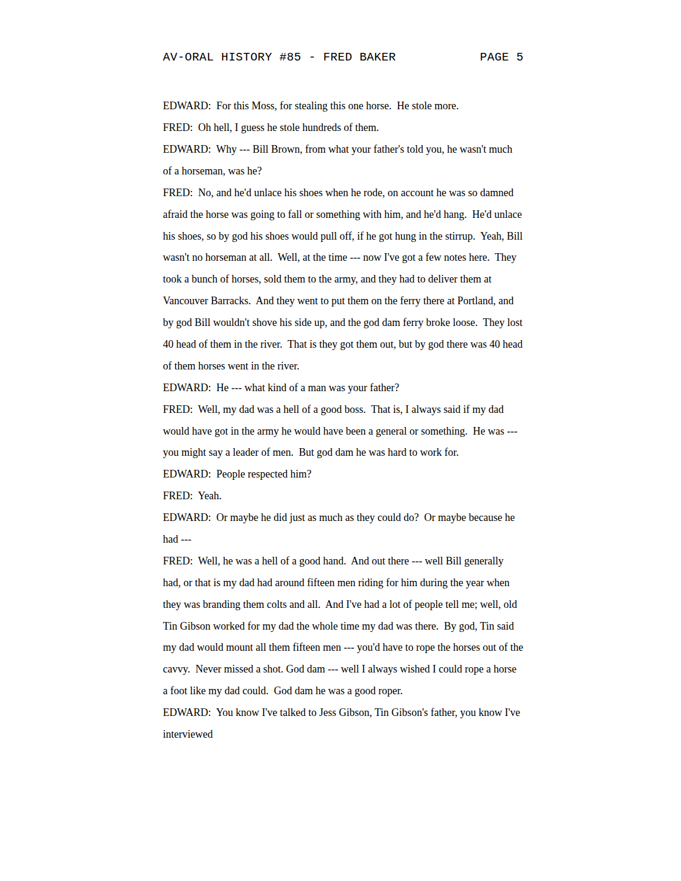AV-ORAL HISTORY #85 - FRED BAKER PAGE 5
EDWARD: For this Moss, for stealing this one horse. He stole more.
FRED: Oh hell, I guess he stole hundreds of them.
EDWARD: Why --- Bill Brown, from what your father's told you, he wasn't much of a horseman, was he?
FRED: No, and he'd unlace his shoes when he rode, on account he was so damned afraid the horse was going to fall or something with him, and he'd hang. He'd unlace his shoes, so by god his shoes would pull off, if he got hung in the stirrup. Yeah, Bill wasn't no horseman at all. Well, at the time --- now I've got a few notes here. They took a bunch of horses, sold them to the army, and they had to deliver them at Vancouver Barracks. And they went to put them on the ferry there at Portland, and by god Bill wouldn't shove his side up, and the god dam ferry broke loose. They lost 40 head of them in the river. That is they got them out, but by god there was 40 head of them horses went in the river.
EDWARD: He --- what kind of a man was your father?
FRED: Well, my dad was a hell of a good boss. That is, I always said if my dad would have got in the army he would have been a general or something. He was --- you might say a leader of men. But god dam he was hard to work for.
EDWARD: People respected him?
FRED: Yeah.
EDWARD: Or maybe he did just as much as they could do? Or maybe because he had ---
FRED: Well, he was a hell of a good hand. And out there --- well Bill generally had, or that is my dad had around fifteen men riding for him during the year when they was branding them colts and all. And I've had a lot of people tell me; well, old Tin Gibson worked for my dad the whole time my dad was there. By god, Tin said my dad would mount all them fifteen men --- you'd have to rope the horses out of the cavvy. Never missed a shot. God dam --- well I always wished I could rope a horse a foot like my dad could. God dam he was a good roper.
EDWARD: You know I've talked to Jess Gibson, Tin Gibson's father, you know I've interviewed